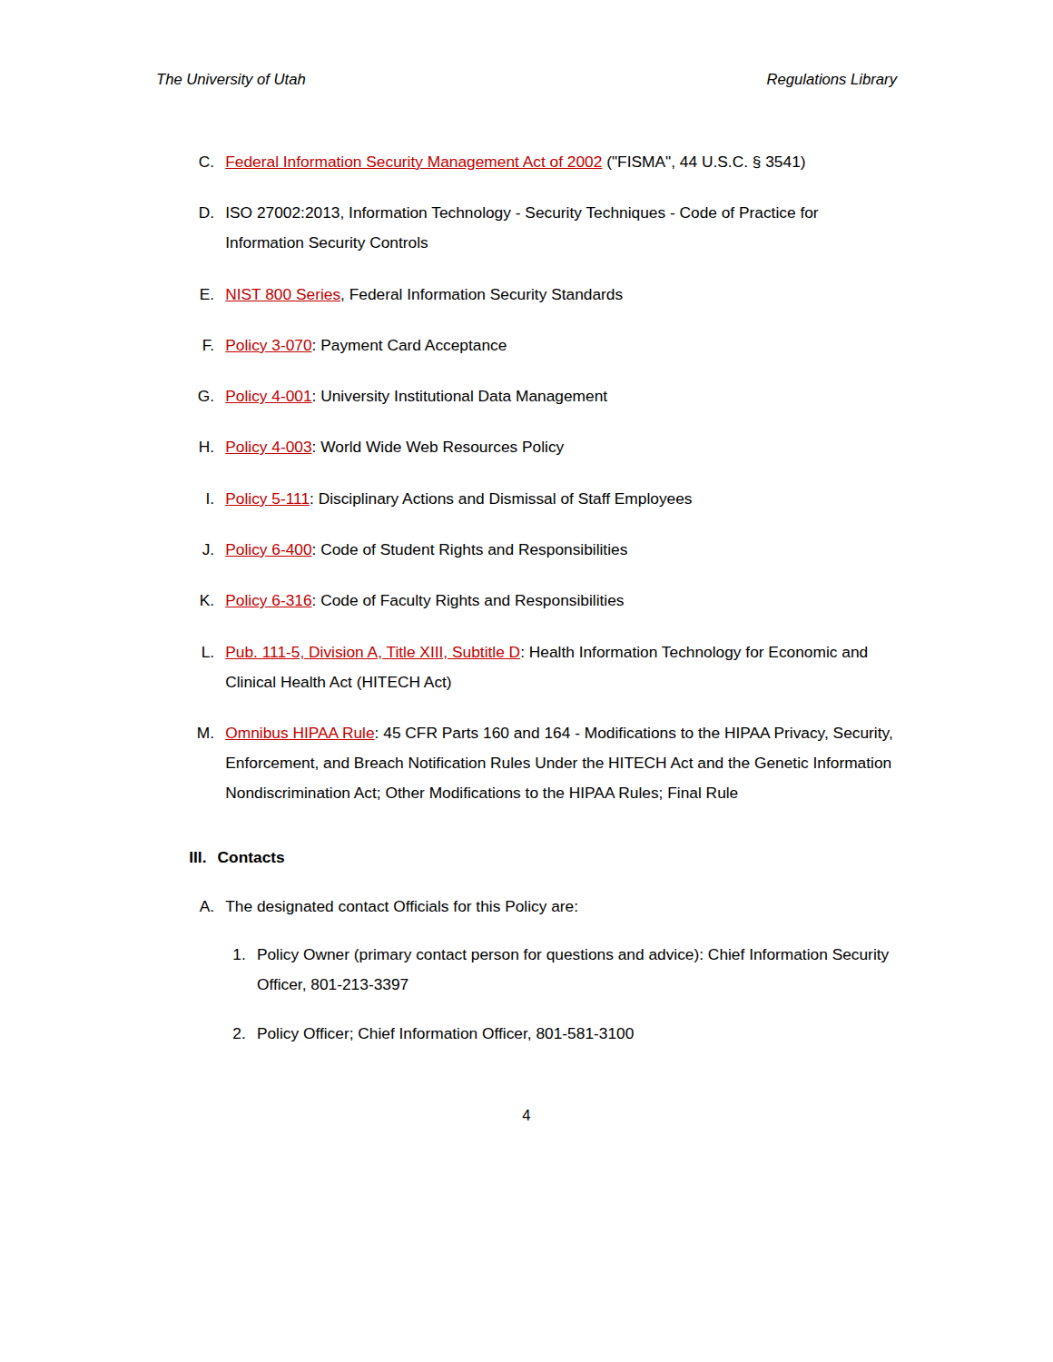The University of Utah Regulations Library
C. Federal Information Security Management Act of 2002 ("FISMA", 44 U.S.C. § 3541)
D. ISO 27002:2013, Information Technology - Security Techniques - Code of Practice for Information Security Controls
E. NIST 800 Series, Federal Information Security Standards
F. Policy 3-070: Payment Card Acceptance
G. Policy 4-001: University Institutional Data Management
H. Policy 4-003: World Wide Web Resources Policy
I. Policy 5-111: Disciplinary Actions and Dismissal of Staff Employees
J. Policy 6-400: Code of Student Rights and Responsibilities
K. Policy 6-316: Code of Faculty Rights and Responsibilities
L. Pub. 111-5, Division A, Title XIII, Subtitle D: Health Information Technology for Economic and Clinical Health Act (HITECH Act)
M. Omnibus HIPAA Rule: 45 CFR Parts 160 and 164 - Modifications to the HIPAA Privacy, Security, Enforcement, and Breach Notification Rules Under the HITECH Act and the Genetic Information Nondiscrimination Act; Other Modifications to the HIPAA Rules; Final Rule
III. Contacts
A. The designated contact Officials for this Policy are:
1. Policy Owner (primary contact person for questions and advice): Chief Information Security Officer, 801-213-3397
2. Policy Officer; Chief Information Officer, 801-581-3100
4